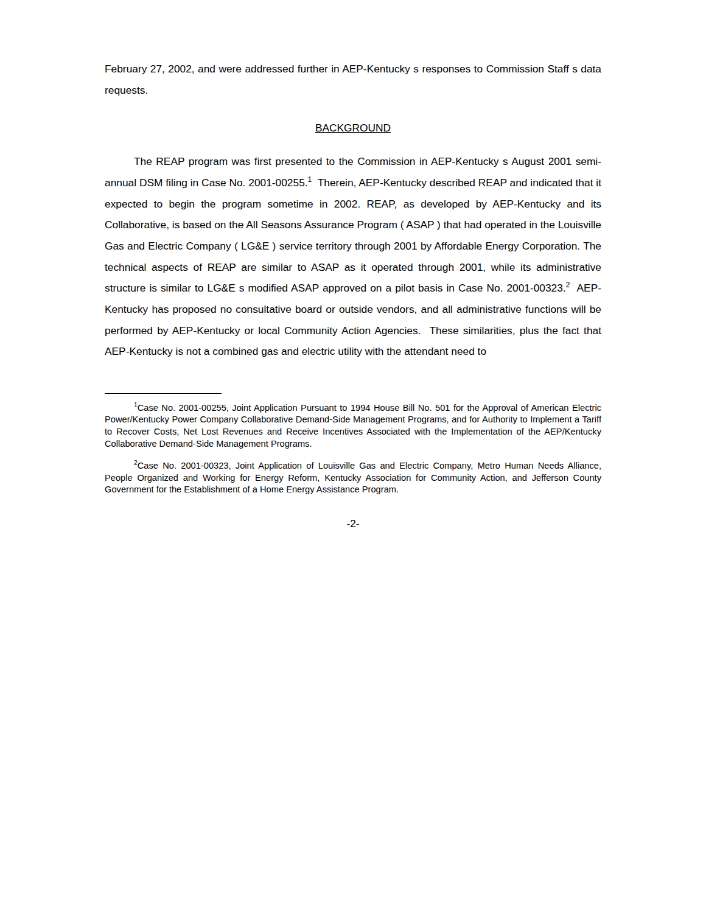February 27, 2002, and were addressed further in AEP-Kentucky s responses to Commission Staff s data requests.
BACKGROUND
The REAP program was first presented to the Commission in AEP-Kentucky s August 2001 semi-annual DSM filing in Case No. 2001-00255.1 Therein, AEP-Kentucky described REAP and indicated that it expected to begin the program sometime in 2002. REAP, as developed by AEP-Kentucky and its Collaborative, is based on the All Seasons Assurance Program ( ASAP ) that had operated in the Louisville Gas and Electric Company ( LG&E ) service territory through 2001 by Affordable Energy Corporation. The technical aspects of REAP are similar to ASAP as it operated through 2001, while its administrative structure is similar to LG&E s modified ASAP approved on a pilot basis in Case No. 2001-00323.2 AEP-Kentucky has proposed no consultative board or outside vendors, and all administrative functions will be performed by AEP-Kentucky or local Community Action Agencies. These similarities, plus the fact that AEP-Kentucky is not a combined gas and electric utility with the attendant need to
1Case No. 2001-00255, Joint Application Pursuant to 1994 House Bill No. 501 for the Approval of American Electric Power/Kentucky Power Company Collaborative Demand-Side Management Programs, and for Authority to Implement a Tariff to Recover Costs, Net Lost Revenues and Receive Incentives Associated with the Implementation of the AEP/Kentucky Collaborative Demand-Side Management Programs.
2Case No. 2001-00323, Joint Application of Louisville Gas and Electric Company, Metro Human Needs Alliance, People Organized and Working for Energy Reform, Kentucky Association for Community Action, and Jefferson County Government for the Establishment of a Home Energy Assistance Program.
-2-